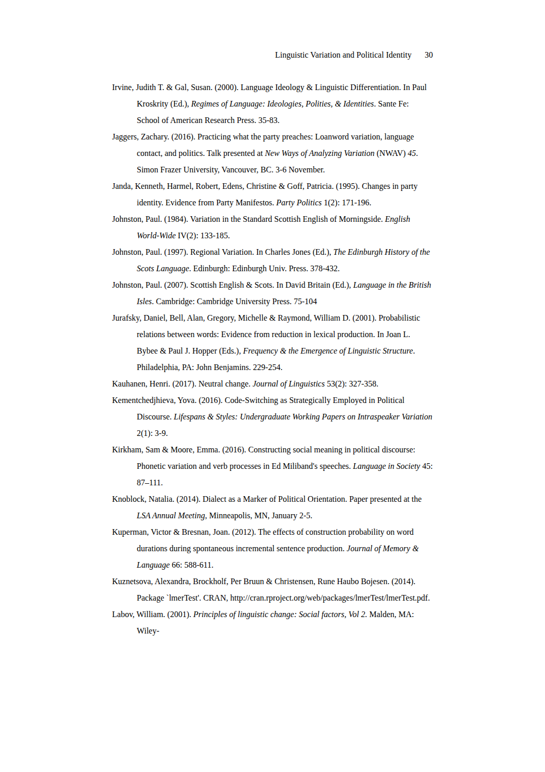Linguistic Variation and Political Identity30
Irvine, Judith T. & Gal, Susan. (2000). Language Ideology & Linguistic Differentiation. In Paul Kroskrity (Ed.), Regimes of Language: Ideologies, Polities, & Identities. Sante Fe: School of American Research Press. 35-83.
Jaggers, Zachary. (2016). Practicing what the party preaches: Loanword variation, language contact, and politics. Talk presented at New Ways of Analyzing Variation (NWAV) 45. Simon Frazer University, Vancouver, BC. 3-6 November.
Janda, Kenneth, Harmel, Robert, Edens, Christine & Goff, Patricia. (1995). Changes in party identity. Evidence from Party Manifestos. Party Politics 1(2): 171-196.
Johnston, Paul. (1984). Variation in the Standard Scottish English of Morningside. English World-Wide IV(2): 133-185.
Johnston, Paul. (1997). Regional Variation. In Charles Jones (Ed.), The Edinburgh History of the Scots Language. Edinburgh: Edinburgh Univ. Press. 378-432.
Johnston, Paul. (2007). Scottish English & Scots. In David Britain (Ed.), Language in the British Isles. Cambridge: Cambridge University Press. 75-104
Jurafsky, Daniel, Bell, Alan, Gregory, Michelle & Raymond, William D. (2001). Probabilistic relations between words: Evidence from reduction in lexical production. In Joan L. Bybee & Paul J. Hopper (Eds.), Frequency & the Emergence of Linguistic Structure. Philadelphia, PA: John Benjamins. 229-254.
Kauhanen, Henri. (2017). Neutral change. Journal of Linguistics 53(2): 327-358.
Kementchedjhieva, Yova. (2016). Code-Switching as Strategically Employed in Political Discourse. Lifespans & Styles: Undergraduate Working Papers on Intraspeaker Variation 2(1): 3-9.
Kirkham, Sam & Moore, Emma. (2016). Constructing social meaning in political discourse: Phonetic variation and verb processes in Ed Miliband's speeches. Language in Society 45: 87–111.
Knoblock, Natalia. (2014). Dialect as a Marker of Political Orientation. Paper presented at the LSA Annual Meeting, Minneapolis, MN, January 2-5.
Kuperman, Victor & Bresnan, Joan. (2012). The effects of construction probability on word durations during spontaneous incremental sentence production. Journal of Memory & Language 66: 588-611.
Kuznetsova, Alexandra, Brockholf, Per Bruun & Christensen, Rune Haubo Bojesen. (2014). Package `lmerTest'. CRAN, http://cran.rproject.org/web/packages/lmerTest/lmerTest.pdf.
Labov, William. (2001). Principles of linguistic change: Social factors, Vol 2. Malden, MA: Wiley-